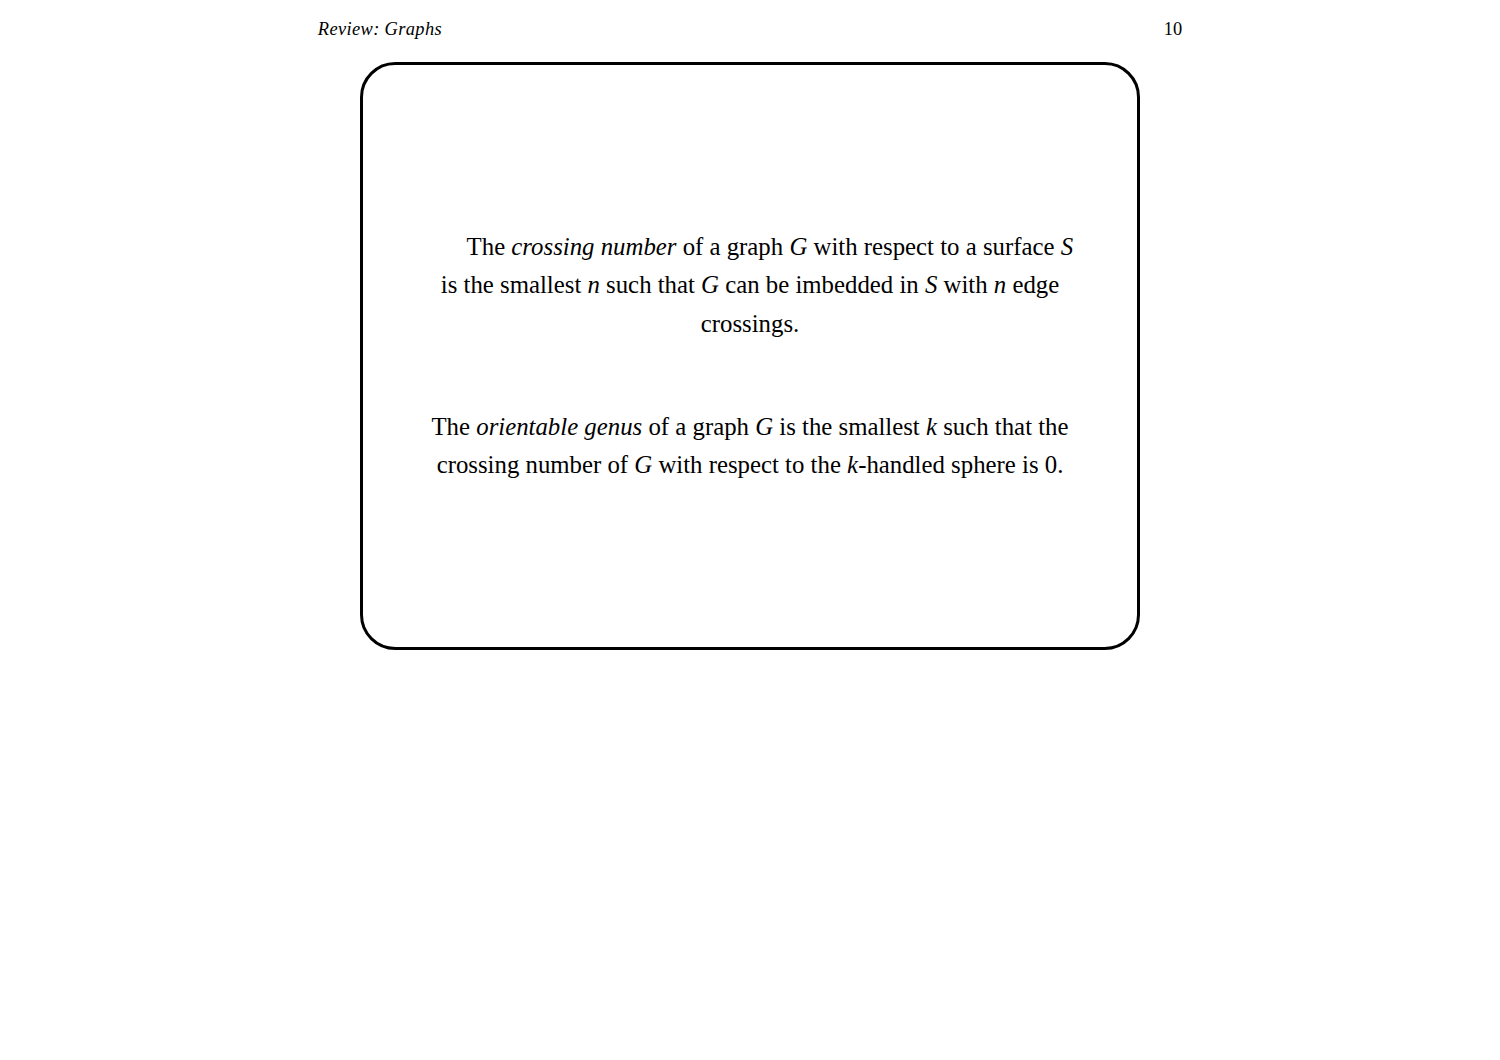Review: Graphs 10
The crossing number of a graph G with respect to a surface S is the smallest n such that G can be imbedded in S with n edge crossings.
The orientable genus of a graph G is the smallest k such that the crossing number of G with respect to the k-handled sphere is 0.